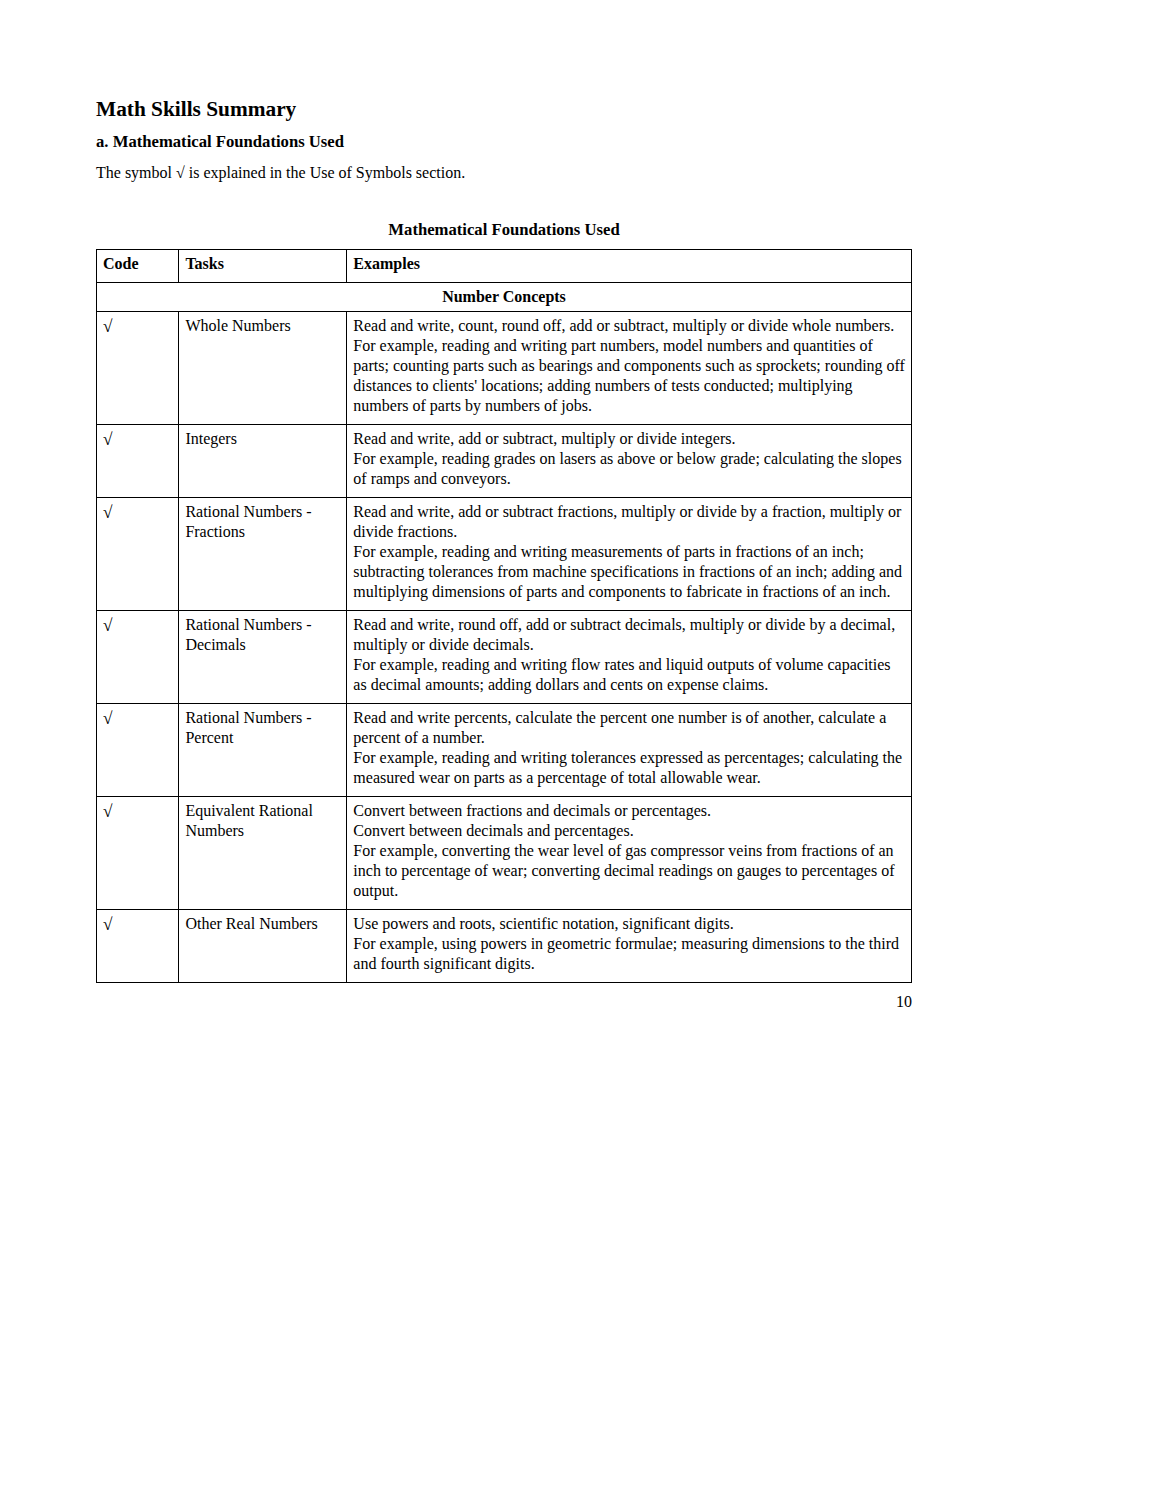Math Skills Summary
a. Mathematical Foundations Used
The symbol √ is explained in the Use of Symbols section.
Mathematical Foundations Used
| Code | Tasks | Examples |
| --- | --- | --- |
| Number Concepts |
| √ | Whole Numbers | Read and write, count, round off, add or subtract, multiply or divide whole numbers. For example, reading and writing part numbers, model numbers and quantities of parts; counting parts such as bearings and components such as sprockets; rounding off distances to clients' locations; adding numbers of tests conducted; multiplying numbers of parts by numbers of jobs. |
| √ | Integers | Read and write, add or subtract, multiply or divide integers. For example, reading grades on lasers as above or below grade; calculating the slopes of ramps and conveyors. |
| √ | Rational Numbers - Fractions | Read and write, add or subtract fractions, multiply or divide by a fraction, multiply or divide fractions. For example, reading and writing measurements of parts in fractions of an inch; subtracting tolerances from machine specifications in fractions of an inch; adding and multiplying dimensions of parts and components to fabricate in fractions of an inch. |
| √ | Rational Numbers - Decimals | Read and write, round off, add or subtract decimals, multiply or divide by a decimal, multiply or divide decimals. For example, reading and writing flow rates and liquid outputs of volume capacities as decimal amounts; adding dollars and cents on expense claims. |
| √ | Rational Numbers - Percent | Read and write percents, calculate the percent one number is of another, calculate a percent of a number. For example, reading and writing tolerances expressed as percentages; calculating the measured wear on parts as a percentage of total allowable wear. |
| √ | Equivalent Rational Numbers | Convert between fractions and decimals or percentages. Convert between decimals and percentages. For example, converting the wear level of gas compressor veins from fractions of an inch to percentage of wear; converting decimal readings on gauges to percentages of output. |
| √ | Other Real Numbers | Use powers and roots, scientific notation, significant digits. For example, using powers in geometric formulae; measuring dimensions to the third and fourth significant digits. |
10